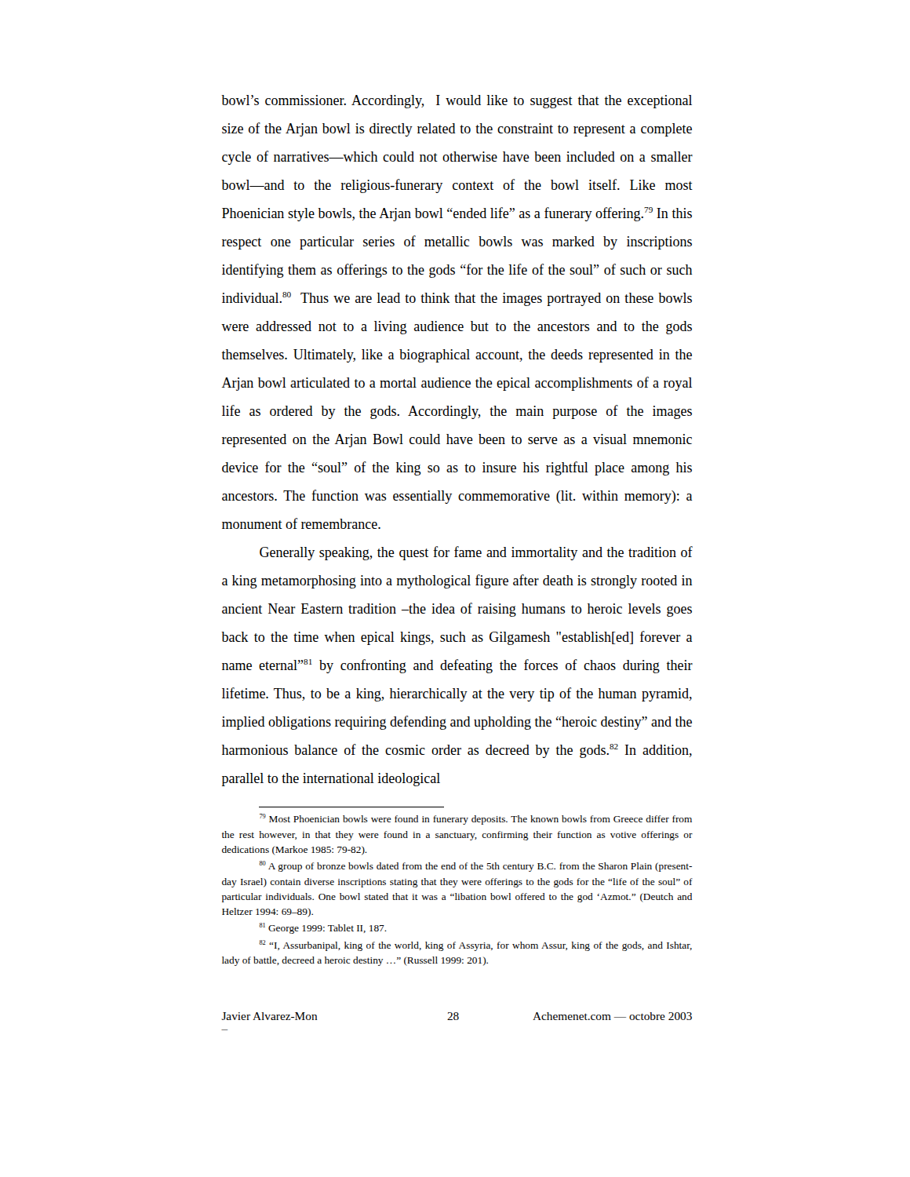bowl’s commissioner. Accordingly, I would like to suggest that the exceptional size of the Arjan bowl is directly related to the constraint to represent a complete cycle of narratives—which could not otherwise have been included on a smaller bowl—and to the religious-funerary context of the bowl itself. Like most Phoenician style bowls, the Arjan bowl “ended life” as a funerary offering.79 In this respect one particular series of metallic bowls was marked by inscriptions identifying them as offerings to the gods “for the life of the soul” of such or such individual.80 Thus we are lead to think that the images portrayed on these bowls were addressed not to a living audience but to the ancestors and to the gods themselves. Ultimately, like a biographical account, the deeds represented in the Arjan bowl articulated to a mortal audience the epical accomplishments of a royal life as ordered by the gods. Accordingly, the main purpose of the images represented on the Arjan Bowl could have been to serve as a visual mnemonic device for the “soul” of the king so as to insure his rightful place among his ancestors. The function was essentially commemorative (lit. within memory): a monument of remembrance.
Generally speaking, the quest for fame and immortality and the tradition of a king metamorphosing into a mythological figure after death is strongly rooted in ancient Near Eastern tradition –the idea of raising humans to heroic levels goes back to the time when epical kings, such as Gilgamesh "establish[ed] forever a name eternal”81 by confronting and defeating the forces of chaos during their lifetime. Thus, to be a king, hierarchically at the very tip of the human pyramid, implied obligations requiring defending and upholding the “heroic destiny” and the harmonious balance of the cosmic order as decreed by the gods.82 In addition, parallel to the international ideological
79 Most Phoenician bowls were found in funerary deposits. The known bowls from Greece differ from the rest however, in that they were found in a sanctuary, confirming their function as votive offerings or dedications (Markoe 1985: 79-82).
80 A group of bronze bowls dated from the end of the 5th century B.C. from the Sharon Plain (present-day Israel) contain diverse inscriptions stating that they were offerings to the gods for the “life of the soul” of particular individuals. One bowl stated that it was a “libation bowl offered to the god ‘Azmot.” (Deutch and Heltzer 1994: 69–89).
81 George 1999: Tablet II, 187.
82 “I, Assurbanipal, king of the world, king of Assyria, for whom Assur, king of the gods, and Ishtar, lady of battle, decreed a heroic destiny …” (Russell 1999: 201).
Javier Alvarez-Mon–
28
Achemenet.com — octobre 2003